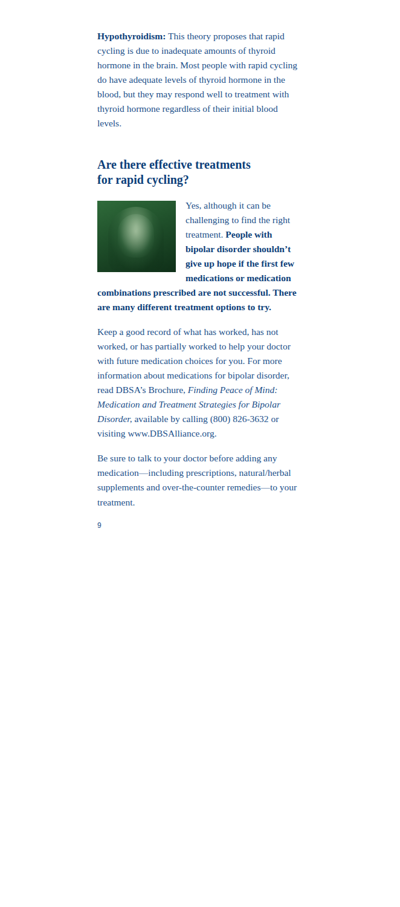Hypothyroidism: This theory proposes that rapid cycling is due to inadequate amounts of thyroid hormone in the brain. Most people with rapid cycling do have adequate levels of thyroid hormone in the blood, but they may respond well to treatment with thyroid hormone regardless of their initial blood levels.
Are there effective treatments
for rapid cycling?
Yes, although it can be challenging to find the right treatment. People with bipolar disorder shouldn’t give up hope if the first few medications or medication combinations prescribed are not successful. There are many different treatment options to try.
Keep a good record of what has worked, has not worked, or has partially worked to help your doctor with future medication choices for you. For more information about medications for bipolar disorder, read DBSA’s Brochure, Finding Peace of Mind: Medication and Treatment Strategies for Bipolar Disorder, available by calling (800) 826-3632 or visiting www.DBSAlliance.org.
Be sure to talk to your doctor before adding any medication—including prescriptions, natural/herbal supplements and over-the-counter remedies—to your treatment.
9